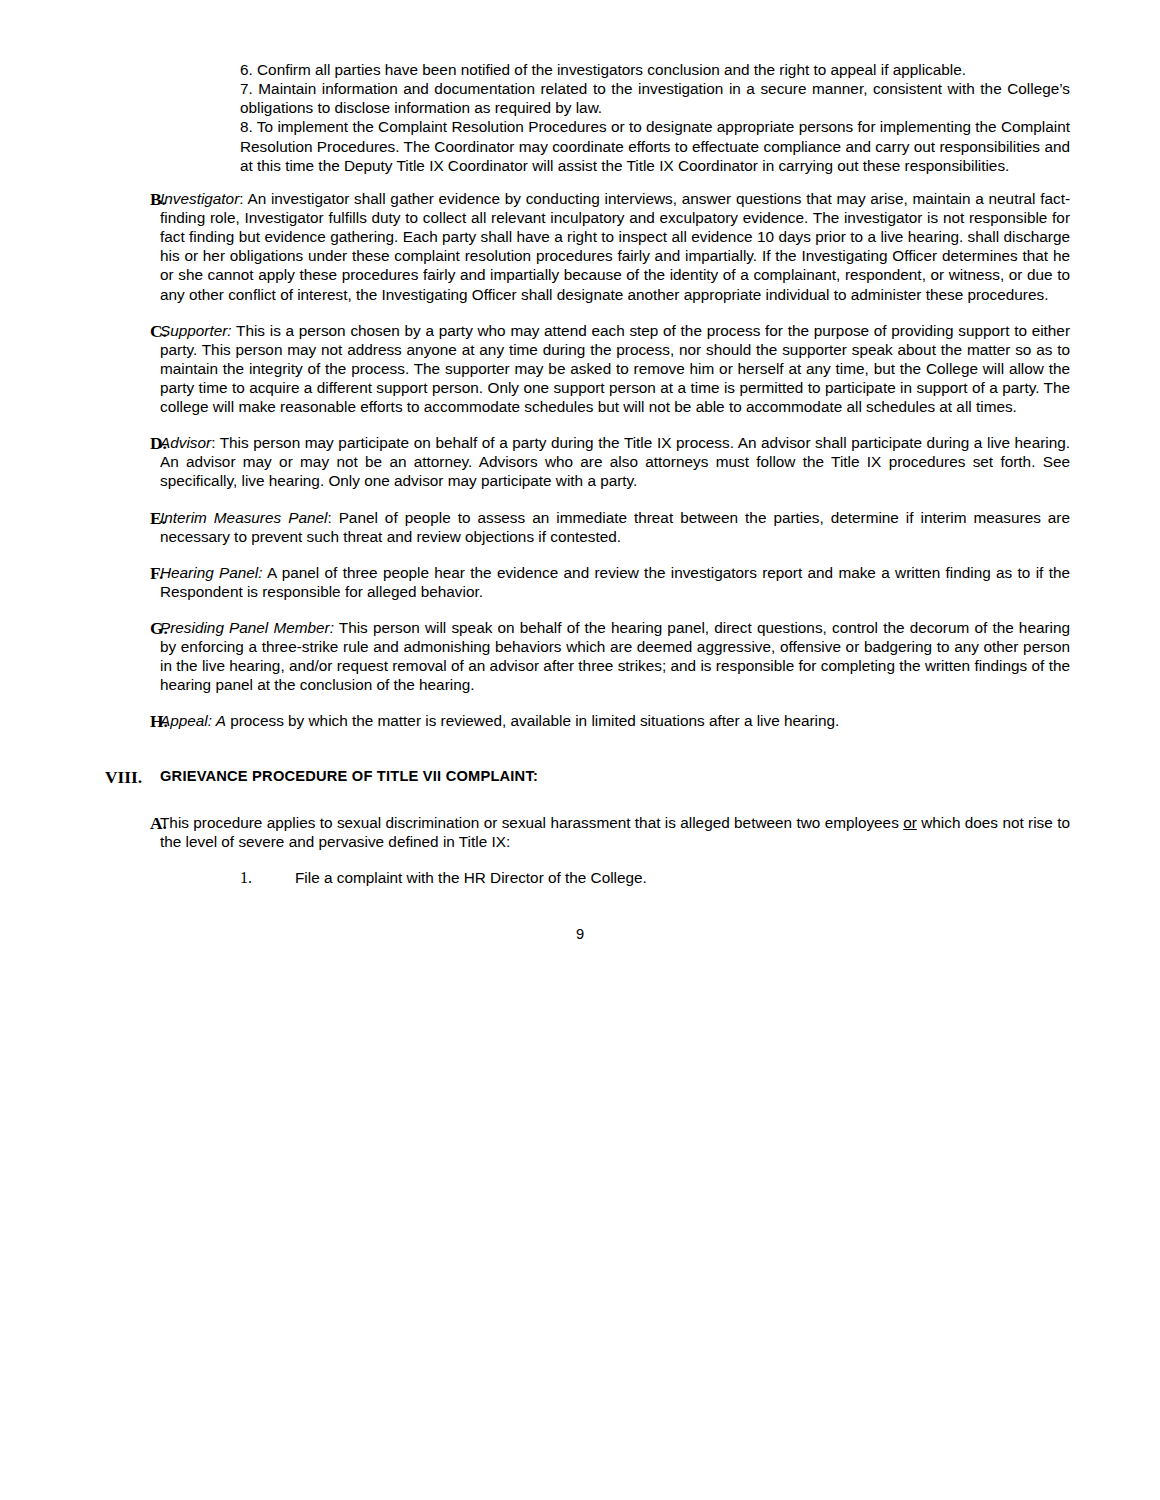6. Confirm all parties have been notified of the investigators conclusion and the right to appeal if applicable.
7. Maintain information and documentation related to the investigation in a secure manner, consistent with the College’s obligations to disclose information as required by law.
8. To implement the Complaint Resolution Procedures or to designate appropriate persons for implementing the Complaint Resolution Procedures. The Coordinator may coordinate efforts to effectuate compliance and carry out responsibilities and at this time the Deputy Title IX Coordinator will assist the Title IX Coordinator in carrying out these responsibilities.
B.
Investigator: An investigator shall gather evidence by conducting interviews, answer questions that may arise, maintain a neutral fact-finding role, Investigator fulfills duty to collect all relevant inculpatory and exculpatory evidence. The investigator is not responsible for fact finding but evidence gathering. Each party shall have a right to inspect all evidence 10 days prior to a live hearing. shall discharge his or her obligations under these complaint resolution procedures fairly and impartially. If the Investigating Officer determines that he or she cannot apply these procedures fairly and impartially because of the identity of a complainant, respondent, or witness, or due to any other conflict of interest, the Investigating Officer shall designate another appropriate individual to administer these procedures.
C.
Supporter: This is a person chosen by a party who may attend each step of the process for the purpose of providing support to either party. This person may not address anyone at any time during the process, nor should the supporter speak about the matter so as to maintain the integrity of the process. The supporter may be asked to remove him or herself at any time, but the College will allow the party time to acquire a different support person. Only one support person at a time is permitted to participate in support of a party. The college will make reasonable efforts to accommodate schedules but will not be able to accommodate all schedules at all times.
D.
Advisor: This person may participate on behalf of a party during the Title IX process. An advisor shall participate during a live hearing. An advisor may or may not be an attorney. Advisors who are also attorneys must follow the Title IX procedures set forth. See specifically, live hearing. Only one advisor may participate with a party.
E.
Interim Measures Panel: Panel of people to assess an immediate threat between the parties, determine if interim measures are necessary to prevent such threat and review objections if contested.
F.
Hearing Panel: A panel of three people hear the evidence and review the investigators report and make a written finding as to if the Respondent is responsible for alleged behavior.
G.
Presiding Panel Member: This person will speak on behalf of the hearing panel, direct questions, control the decorum of the hearing by enforcing a three-strike rule and admonishing behaviors which are deemed aggressive, offensive or badgering to any other person in the live hearing, and/or request removal of an advisor after three strikes; and is responsible for completing the written findings of the hearing panel at the conclusion of the hearing.
H.
Appeal: A process by which the matter is reviewed, available in limited situations after a live hearing.
VIII.
GRIEVANCE PROCEDURE OF TITLE VII COMPLAINT:
A.
This procedure applies to sexual discrimination or sexual harassment that is alleged between two employees or which does not rise to the level of severe and pervasive defined in Title IX:
1.
File a complaint with the HR Director of the College.
9